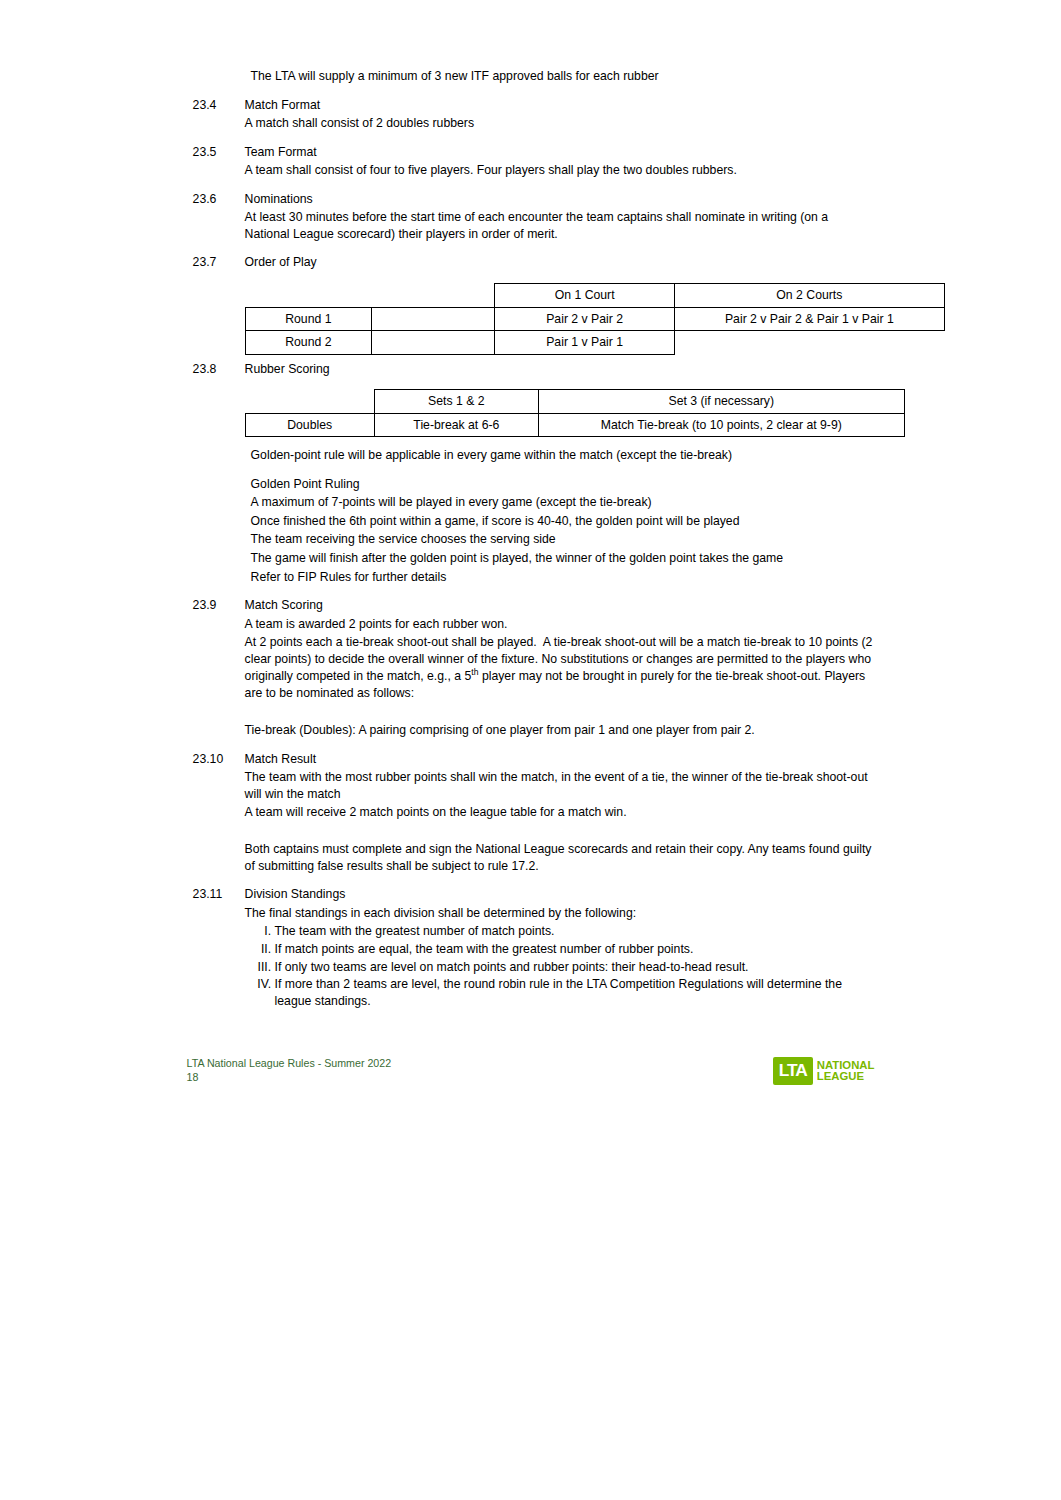The LTA will supply a minimum of 3 new ITF approved balls for each rubber
23.4
Match Format
A match shall consist of 2 doubles rubbers
23.5
Team Format
A team shall consist of four to five players. Four players shall play the two doubles rubbers.
23.6
Nominations
At least 30 minutes before the start time of each encounter the team captains shall nominate in writing (on a National League scorecard) their players in order of merit.
23.7
Order of Play
| | | On 1 Court | On 2 Courts |
| Round 1 | | Pair 2 v Pair 2 | Pair 2 v Pair 2 & Pair 1 v Pair 1 |
| Round 2 | | Pair 1 v Pair 1 | |
23.8
Rubber Scoring
| | Sets 1 & 2 | Set 3 (if necessary) |
| Doubles | Tie-break at 6-6 | Match Tie-break (to 10 points, 2 clear at 9-9) |
Golden-point rule will be applicable in every game within the match (except the tie-break)
Golden Point Ruling
A maximum of 7-points will be played in every game (except the tie-break)
Once finished the 6th point within a game, if score is 40-40, the golden point will be played
The team receiving the service chooses the serving side
The game will finish after the golden point is played, the winner of the golden point takes the game
Refer to FIP Rules for further details
23.9
Match Scoring
A team is awarded 2 points for each rubber won.
At 2 points each a tie-break shoot-out shall be played. A tie-break shoot-out will be a match tie-break to 10 points (2 clear points) to decide the overall winner of the fixture. No substitutions or changes are permitted to the players who originally competed in the match, e.g., a 5th player may not be brought in purely for the tie-break shoot-out. Players are to be nominated as follows:
Tie-break (Doubles): A pairing comprising of one player from pair 1 and one player from pair 2.
23.10
Match Result
The team with the most rubber points shall win the match, in the event of a tie, the winner of the tie-break shoot-out will win the match
A team will receive 2 match points on the league table for a match win.
Both captains must complete and sign the National League scorecards and retain their copy. Any teams found guilty of submitting false results shall be subject to rule 17.2.
23.11
Division Standings
The final standings in each division shall be determined by the following:
The team with the greatest number of match points.
If match points are equal, the team with the greatest number of rubber points.
If only two teams are level on match points and rubber points: their head-to-head result.
If more than 2 teams are level, the round robin rule in the LTA Competition Regulations will determine the league standings.
LTA National League Rules - Summer 2022
18
LTA
NATIONAL
LEAGUE